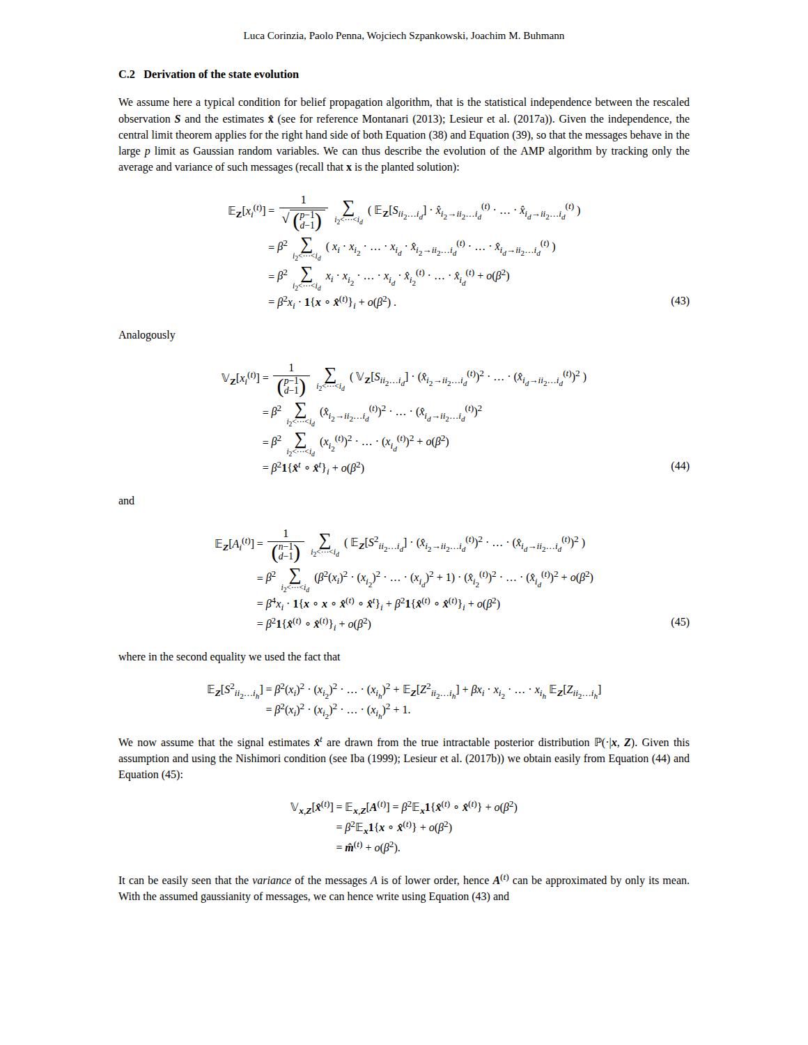Luca Corinzia, Paolo Penna, Wojciech Szpankowski, Joachim M. Buhmann
C.2 Derivation of the state evolution
We assume here a typical condition for belief propagation algorithm, that is the statistical independence between the rescaled observation S and the estimates x̂ (see for reference Montanari (2013); Lesieur et al. (2017a)). Given the independence, the central limit theorem applies for the right hand side of both Equation (38) and Equation (39), so that the messages behave in the large p limit as Gaussian random variables. We can thus describe the evolution of the AMP algorithm by tracking only the average and variance of such messages (recall that x is the planted solution):
| 𝔼 Z [ x i ( t ) ] | = | 1 √ ( p −1 d −1 ) ∑ i 2 <···< i d ( 𝔼 Z [ S ii 2 … i d ] · x̂ i 2 → ii 2 … i d ( t ) · … · x̂ i d → ii 2 … i d ( t ) ) |
| | = | β 2 ∑ i 2 <···< i d ( x i · x i 2 · … · x i d · x̂ i 2 → ii 2 … i d ( t ) · … · x̂ i d → ii 2 … i d ( t ) ) |
| | = | β 2 ∑ i 2 <···< i d x i · x i 2 · … · x i d · x̂ i 2 ( t ) · … · x̂ i d ( t ) + o ( β 2 ) |
| | = | β 2 x i · 1 { x ∘ x̂ ( t ) } i + o ( β 2 ) . |
(43)
Analogously
| 𝕍 Z [ x i ( t ) ] | = | 1 ( p −1 d −1 ) ∑ i 2 <···< i d ( 𝕍 Z [ S ii 2 … i d ] · ( x̂ i 2 → ii 2 … i d ( t ) ) 2 · … · ( x̂ i d → ii 2 … i d ( t ) ) 2 ) |
| | = | β 2 ∑ i 2 <···< i d ( x̂ i 2 → ii 2 … i d ( t ) ) 2 · … · ( x̂ i d → ii 2 … i d ( t ) ) 2 |
| | = | β 2 ∑ i 2 <···< i d ( x i 2 ( t ) ) 2 · … · ( x i d ( t ) ) 2 + o ( β 2 ) |
| | = | β 2 1 { x̂ t ∘ x̂ t } i + o ( β 2 ) |
(44)
and
| 𝔼 Z [ A i ( t ) ] | = | 1 ( n −1 d −1 ) ∑ i 2 <···< i d ( 𝔼 Z [ S 2 ii 2 … i d ] · ( x̂ i 2 → ii 2 … i d ( t ) ) 2 · … · ( x̂ i d → ii 2 … i d ( t ) ) 2 ) |
| | = | β 2 ∑ i 2 <···< i d ( β 2 ( x i ) 2 · ( x i 2 ) 2 · … · ( x i d ) 2 + 1) · ( x̂ i 2 ( t ) ) 2 · … · ( x̂ i d ( t ) ) 2 + o ( β 2 ) |
| | = | β 4 x i · 1 { x ∘ x ∘ x̂ ( t ) ∘ x̂ t } i + β 2 1 { x̂ ( t ) ∘ x̂ ( t ) } i + o ( β 2 ) |
| | = | β 2 1 { x̂ ( t ) ∘ x̂ ( t ) } i + o ( β 2 ) |
(45)
where in the second equality we used the fact that
| 𝔼 Z [ S 2 ii 2 … i h ] | = | β 2 ( x i ) 2 · ( x i 2 ) 2 · … · ( x i h ) 2 + 𝔼 Z [ Z 2 ii 2 … i h ] + β x i · x i 2 · … · x i h 𝔼 Z [ Z ii 2 … i h ] |
| | = | β 2 ( x i ) 2 · ( x i 2 ) 2 · … · ( x i h ) 2 + 1. |
We now assume that the signal estimates x̂t are drawn from the true intractable posterior distribution ℙ(·|x, Z). Given this assumption and using the Nishimori condition (see Iba (1999); Lesieur et al. (2017b)) we obtain easily from Equation (44) and Equation (45):
| 𝕍 x , Z [ x̂ ( t ) ] | = | 𝔼 x , Z [ A ( t ) ] = β 2 𝔼 x 1 { x̂ ( t ) ∘ x̂ ( t ) } + o ( β 2 ) |
| | = | β 2 𝔼 x 1 { x ∘ x̂ ( t ) } + o ( β 2 ) |
| | = | m̂ ( t ) + o ( β 2 ). |
It can be easily seen that the variance of the messages A is of lower order, hence A(t) can be approximated by only its mean. With the assumed gaussianity of messages, we can hence write using Equation (43) and